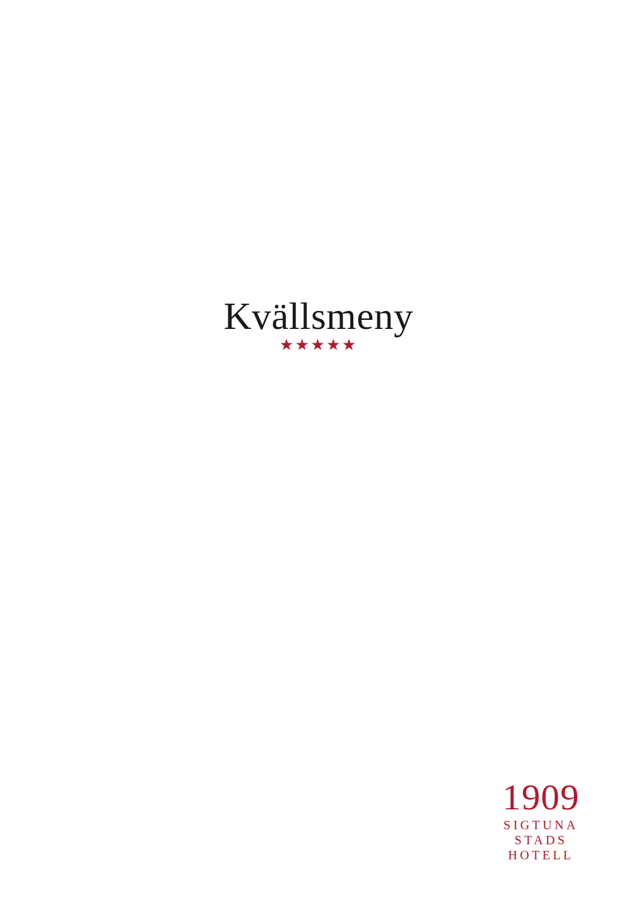Kvällsmeny
★★★★★
1909
SIGTUNA STADS HOTELL